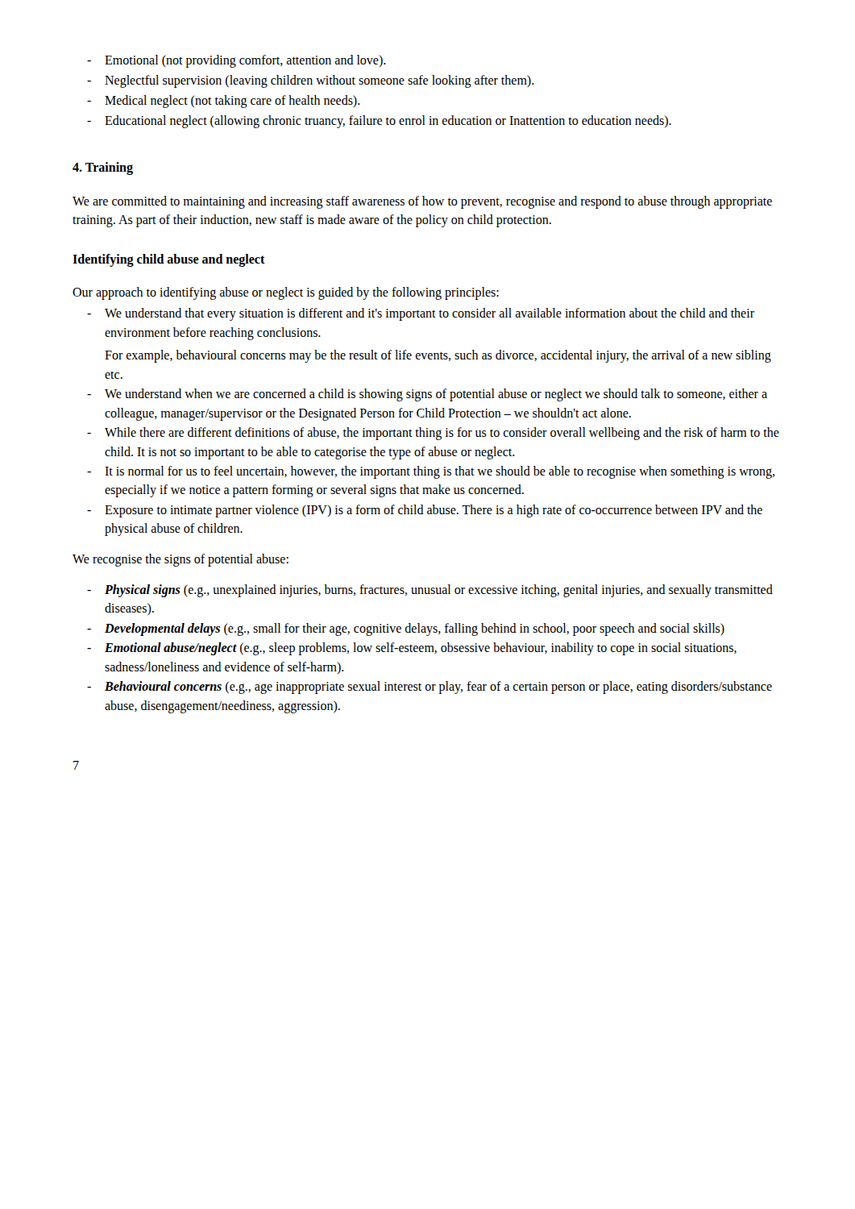Emotional (not providing comfort, attention and love).
Neglectful supervision (leaving children without someone safe looking after them).
Medical neglect (not taking care of health needs).
Educational neglect (allowing chronic truancy, failure to enrol in education or Inattention to education needs).
4. Training
We are committed to maintaining and increasing staff awareness of how to prevent, recognise and respond to abuse through appropriate training. As part of their induction, new staff is made aware of the policy on child protection.
Identifying child abuse and neglect
Our approach to identifying abuse or neglect is guided by the following principles:
We understand that every situation is different and it's important to consider all available information about the child and their environment before reaching conclusions. For example, behavioural concerns may be the result of life events, such as divorce, accidental injury, the arrival of a new sibling etc.
We understand when we are concerned a child is showing signs of potential abuse or neglect we should talk to someone, either a colleague, manager/supervisor or the Designated Person for Child Protection – we shouldn't act alone.
While there are different definitions of abuse, the important thing is for us to consider overall wellbeing and the risk of harm to the child. It is not so important to be able to categorise the type of abuse or neglect.
It is normal for us to feel uncertain, however, the important thing is that we should be able to recognise when something is wrong, especially if we notice a pattern forming or several signs that make us concerned.
Exposure to intimate partner violence (IPV) is a form of child abuse. There is a high rate of co-occurrence between IPV and the physical abuse of children.
We recognise the signs of potential abuse:
Physical signs (e.g., unexplained injuries, burns, fractures, unusual or excessive itching, genital injuries, and sexually transmitted diseases).
Developmental delays (e.g., small for their age, cognitive delays, falling behind in school, poor speech and social skills)
Emotional abuse/neglect (e.g., sleep problems, low self-esteem, obsessive behaviour, inability to cope in social situations, sadness/loneliness and evidence of self-harm).
Behavioural concerns (e.g., age inappropriate sexual interest or play, fear of a certain person or place, eating disorders/substance abuse, disengagement/neediness, aggression).
7